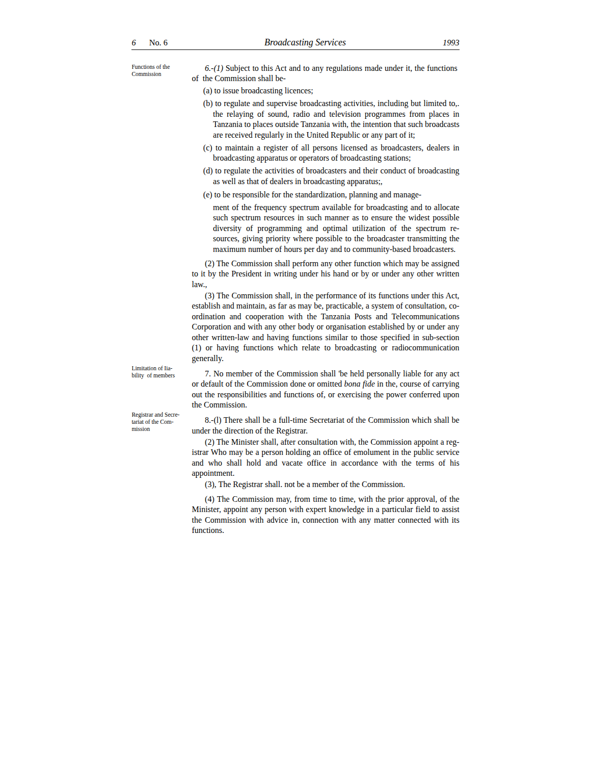6 No. 6
Broadcasting Services
1993
Functions of the Commis­sion
6.-(1) Subject to this Act and to any regulations made under it, the functions of the Commission shall be-
(a) to issue broadcasting licences;
(b) to regulate and supervise broadcasting activities, including but limited to,. the relaying of sound, radio and television programmes from places in Tanzania to places outside Tanzania with, the intention that such broadcasts are received regularly in the United Republic or any part of it;
(c) to maintain a register of all persons licensed as broadcasters, dealers in broadcasting apparatus or operators of broadcasting stations;
(d) to regulate the activities of broadcasters and their conduct of broadcasting as well as that of dealers in broadcasting apparatus;,
(e) to be responsible for the standardization, planning and manage-
ment of the frequency spectrum available for broadcasting and to allocate such spectrum resources in such manner as to ensure the widest possible diversity of programming and optimal utiliza­tion of the spectrum resources, giving priority where possible to the broadcaster transmitting the maximum number of hours per day and to community-based broadcasters.
(2) The Commission shall perform any other function which may be assigned to it by the President in writing under his hand or by or under any other written law.,
(3) The Commission shall, in the performance of its functions under this Act, establish and maintain, as far as may be, practicable, a system of consultation, coordination and cooperation with the Tanzania Posts and Telecommunications Corporation and with any other body or organi­sation established by or under any other written-law and having functions similar to those specified in sub-section (1) or having functions which relate to broadcasting or radiocommunication generally.
Limita­tion of Iia­bility of members
7. No member of the Commission shall 'be held personally liable for any act or default of the Commission done or omitted bona fide in the, course of carrying out the responsibilities and functions of, or exercising the power conferred upon the Commission.
Registrar and Sec­retariat of the Com­mission
8.-(l) There shall be a full-time Secretariat of the Commission which shall be under the direction of the Registrar.
(2) The Minister shall, after consultation with, the Commission ap­point a registrar Who may be a person holding an office of emolument in the public service and who shall hold and vacate office in accordance with the terms of his appointment.
(3), The Registrar shall. not be a member of the Commission.
(4) The Commission may, from time to time, with the prior approval, of the Minister, appoint any person with expert knowledge in a particular field to assist the Commission with advice in, connection with any matter connected with its functions.